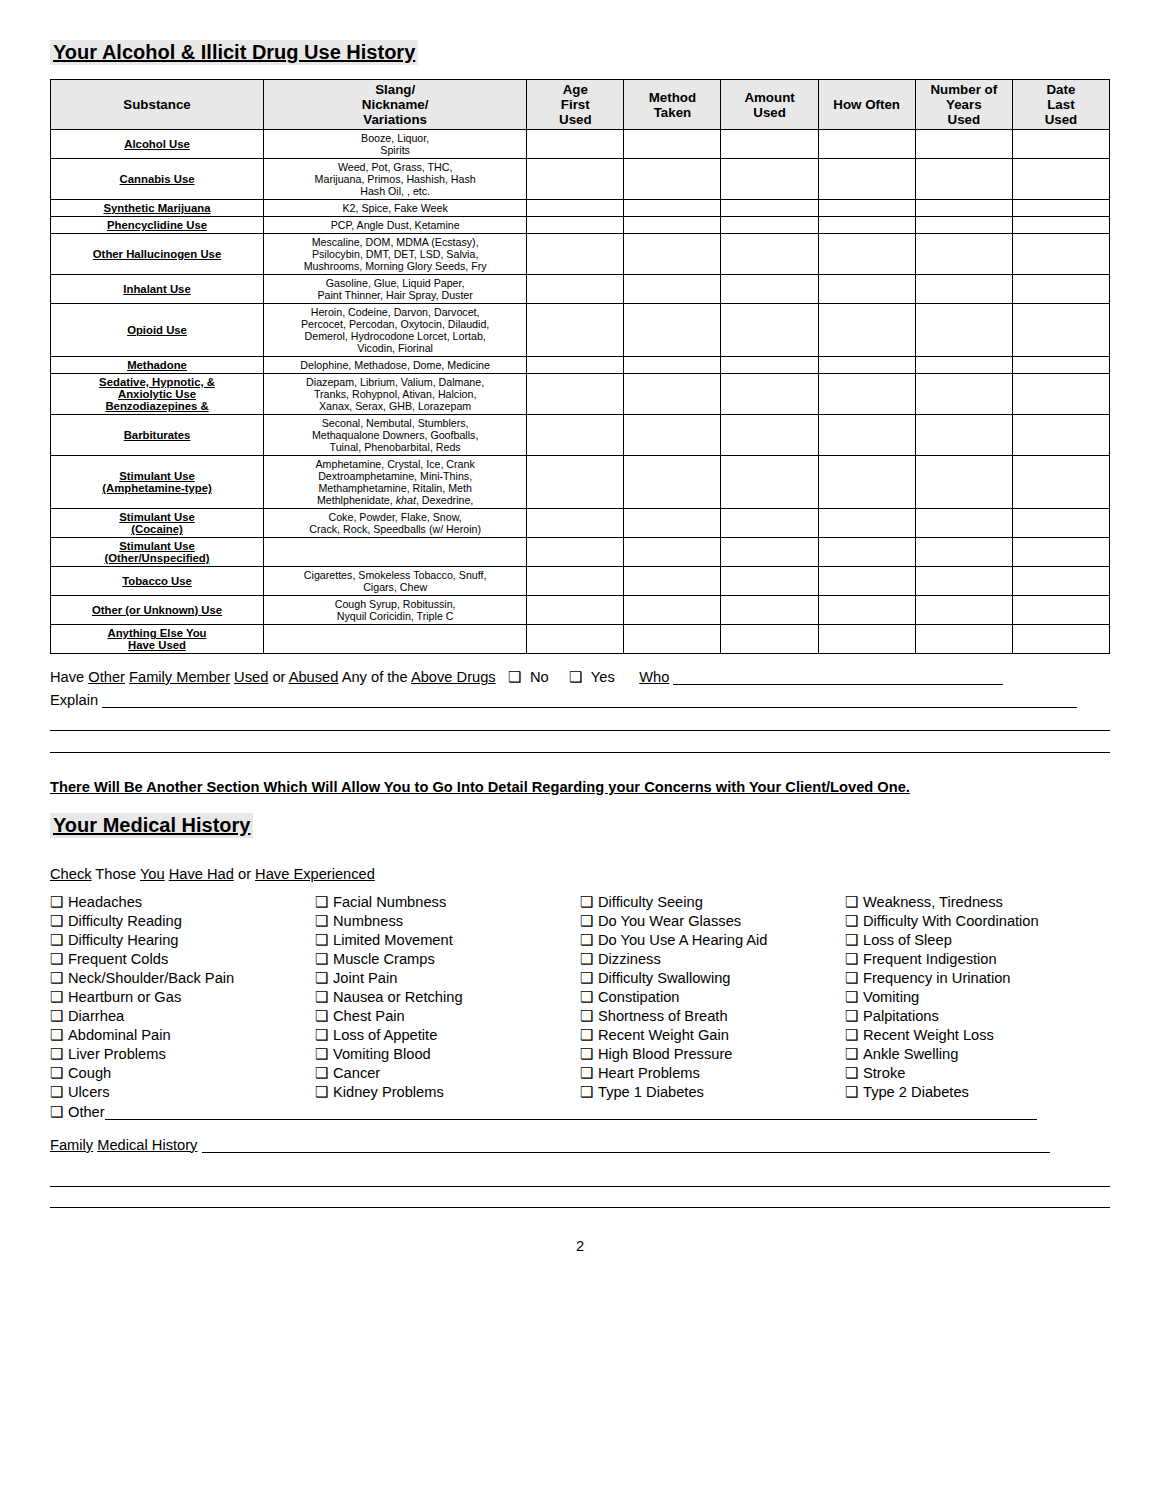Your Alcohol & Illicit Drug Use History
| Substance | Slang/ Nickname/ Variations | Age First Used | Method Taken | Amount Used | How Often | Number of Years Used | Date Last Used |
| --- | --- | --- | --- | --- | --- | --- | --- |
| Alcohol Use | Booze, Liquor, Spirits | | | | | | |
| Cannabis Use | Weed, Pot, Grass, THC, Marijuana, Primos, Hashish, Hash Hash Oil, , etc. | | | | | | |
| Synthetic Marijuana | K2, Spice, Fake Week | | | | | | |
| Phencyclidine Use | PCP, Angle Dust, Ketamine | | | | | | |
| Other Hallucinogen Use | Mescaline, DOM, MDMA (Ecstasy), Psilocybin, DMT, DET, LSD, Salvia, Mushrooms, Morning Glory Seeds, Fry | | | | | | |
| Inhalant Use | Gasoline, Glue, Liquid Paper, Paint Thinner, Hair Spray, Duster | | | | | | |
| Opioid Use | Heroin, Codeine, Darvon, Darvocet, Percocet, Percodan, Oxytocin, Dilaudid, Demerol, Hydrocodone Lorcet, Lortab, Vicodin, Fiorinal | | | | | | |
| Methadone | Delophine, Methadose, Dome, Medicine | | | | | | |
| Sedative, Hypnotic, & Anxiolytic Use Benzodiazepines & | Diazepam, Librium, Valium, Dalmane, Tranks, Rohypnol, Ativan, Halcion, Xanax, Serax, GHB, Lorazepam | | | | | | |
| Barbiturates | Seconal, Nembutal, Stumblers, Methaqualone Downers, Goofballs, Tuinal, Phenobarbital, Reds | | | | | | |
| Stimulant Use (Amphetamine-type) | Amphetamine, Crystal, Ice, Crank Dextroamphetamine, Mini-Thins, Methamphetamine, Ritalin, Meth Methlphenidate, khat , Dexedrine, | | | | | | |
| Stimulant Use (Cocaine) | Coke, Powder, Flake, Snow, Crack, Rock, Speedballs (w/ Heroin) | | | | | | |
| Stimulant Use (Other/Unspecified) | | | | | | | |
| Tobacco Use | Cigarettes, Smokeless Tobacco, Snuff, Cigars, Chew | | | | | | |
| Other (or Unknown) Use | Cough Syrup, Robitussin, Nyquil Coricidin, Triple C | | | | | | |
| Anything Else You Have Used | | | | | | | |
Have Other Family Member Used or Abused Any of the Above Drugs No Yes Who
Explain
There Will Be Another Section Which Will Allow You to Go Into Detail Regarding your Concerns with Your Client/Loved One.
Your Medical History
Check Those You Have Had or Have Experienced
| Headaches | Facial Numbness | Difficulty Seeing | Weakness, Tiredness |
| Difficulty Reading | Numbness | Do You Wear Glasses | Difficulty With Coordination |
| Difficulty Hearing | Limited Movement | Do You Use A Hearing Aid | Loss of Sleep |
| Frequent Colds | Muscle Cramps | Dizziness | Frequent Indigestion |
| Neck/Shoulder/Back Pain | Joint Pain | Difficulty Swallowing | Frequency in Urination |
| Heartburn or Gas | Nausea or Retching | Constipation | Vomiting |
| Diarrhea | Chest Pain | Shortness of Breath | Palpitations |
| Abdominal Pain | Loss of Appetite | Recent Weight Gain | Recent Weight Loss |
| Liver Problems | Vomiting Blood | High Blood Pressure | Ankle Swelling |
| Cough | Cancer | Heart Problems | Stroke |
| Ulcers | Kidney Problems | Type 1 Diabetes | Type 2 Diabetes |
Other
Family Medical History
2